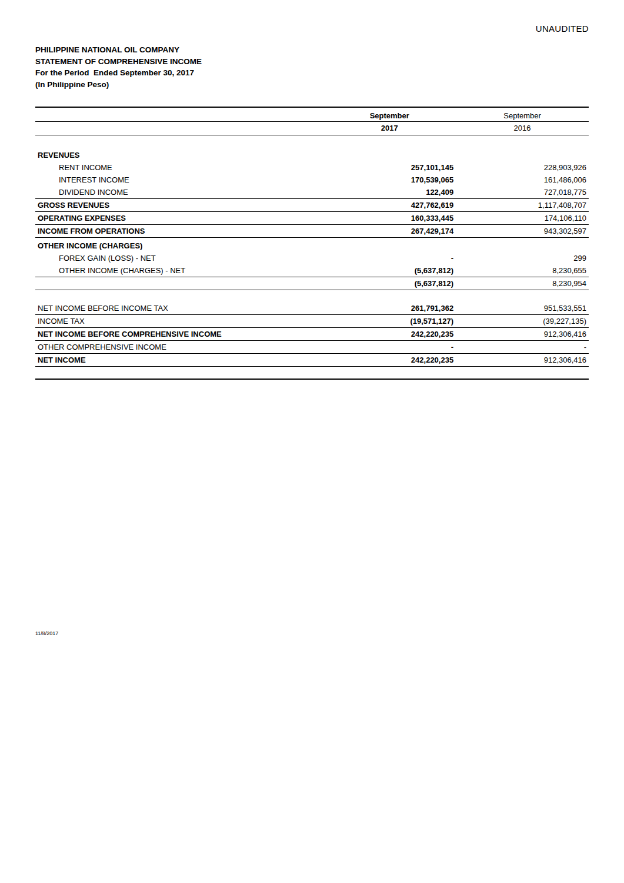UNAUDITED
PHILIPPINE NATIONAL OIL COMPANY
STATEMENT OF COMPREHENSIVE INCOME
For the Period Ended September 30, 2017
(In Philippine Peso)
| | September | September |
| | 2017 | 2016 |
| REVENUES | | |
| RENT INCOME | 257,101,145 | 228,903,926 |
| INTEREST INCOME | 170,539,065 | 161,486,006 |
| DIVIDEND INCOME | 122,409 | 727,018,775 |
| GROSS REVENUES | 427,762,619 | 1,117,408,707 |
| OPERATING EXPENSES | 160,333,445 | 174,106,110 |
| INCOME FROM OPERATIONS | 267,429,174 | 943,302,597 |
| OTHER INCOME (CHARGES) | | |
| FOREX GAIN (LOSS) - NET | - | 299 |
| OTHER INCOME (CHARGES) - NET | (5,637,812) | 8,230,655 |
| | (5,637,812) | 8,230,954 |
| NET INCOME BEFORE INCOME TAX | 261,791,362 | 951,533,551 |
| INCOME TAX | (19,571,127) | (39,227,135) |
| NET INCOME BEFORE COMPREHENSIVE INCOME | 242,220,235 | 912,306,416 |
| OTHER COMPREHENSIVE INCOME | - | - |
| NET INCOME | 242,220,235 | 912,306,416 |
11/8/2017